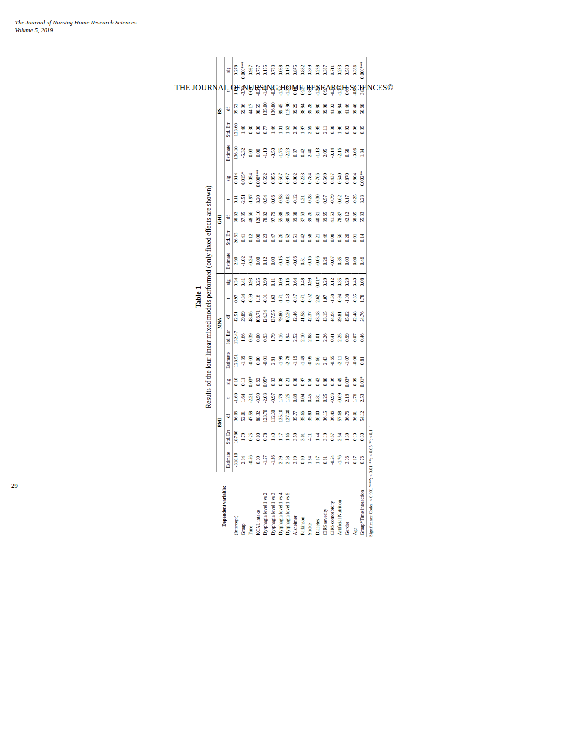The Journal of Nursing Home Research Sciences
Volume 5, 2019
THE JOURNAL OF NURSING HOME RESEARCH SCIENCES©
Table 1 Results of the four linear mixed models performed (only fixed effects are shown)
| Dependent variable: | BMI | MNA | GHI | BS |
| --- | --- | --- | --- | --- |
| Estimate | Std. Err | df | t | sig | Estimate | Std. Err | df | t | sig | Estimate | Std. Err | df | t | sig | Estimate | Std. Err | df | t | sig |
| (Intercept) | -318.10 | 187.80 | 36.06 | -1.69 | 0.10 | 128.51 | 132.47 | 42.51 | 0.97 | 0.34 | 2.90 | 26.63 | 38.82 | 0.11 | 0.914 | 136.10 | 123.60 | 39.52 | 1.10 | 0.278 |
| Group | 2.94 | 1.79 | 52.01 | 1.64 | 0.11 | -1.39 | 1.66 | 59.89 | -0.84 | 0.41 | -1.02 | 0.41 | 67.35 | -2.51 | 0.015* | -5.32 | 1.40 | 59.36 | -3.79 | 0.000*** |
| Time | -0.56 | 0.25 | 47.58 | -2.21 | 0.03* | -0.03 | 0.39 | 48.06 | -0.09 | 0.93 | -0.24 | 0.12 | 48.66 | -1.97 | 0.054 | 0.03 | 0.30 | 44.17 | 0.09 | 0.927 |
| KCAL intake | 0.00 | 0.00 | 88.32 | -0.50 | 0.62 | 0.00 | 0.00 | 106.71 | 1.16 | 0.25 | 0.00 | 0.00 | 128.10 | 8.20 | 0.000*** | 0.00 | 0.00 | 98.55 | -0.31 | 0.757 |
| Dysphagia level 1 vs 2 | -1.57 | 0.78 | 123.70 | -2.03 | 0.05* | -0.01 | 0.93 | 124.34 | -0.01 | 0.99 | 0.12 | 0.23 | 78.82 | 0.54 | 0.592 | -1.10 | 0.77 | 135.00 | -1.43 | 0.155 |
| Dysphagia level 1 vs 3 | -1.36 | 1.40 | 112.30 | -0.97 | 0.33 | 2.91 | 1.79 | 137.55 | 1.63 | 0.11 | 0.03 | 0.47 | 97.79 | 0.06 | 0.955 | -0.50 | 1.46 | 136.80 | -0.34 | 0.733 |
| Dysphagia level 1 vs 4 | 2.09 | 1.17 | 135.10 | 1.79 | 0.08 | -1.99 | 1.16 | 79.80 | -1.71 | 0.09 | -0.15 | 0.26 | 55.88 | -0.58 | 0.567 | -1.75 | 1.01 | 89.45 | -1.73 | 0.088 |
| Dysphagia level 1 vs 5 | 2.08 | 1.66 | 127.30 | 1.25 | 0.21 | -2.78 | 1.94 | 102.20 | -1.43 | 0.16 | -0.01 | 0.52 | 80.59 | -0.03 | 0.977 | -2.23 | 1.62 | 115.90 | -1.38 | 0.170 |
| Alzheimer | 3.19 | 3.59 | 35.77 | 0.89 | 0.38 | -1.19 | 2.52 | 42.46 | -0.47 | 0.64 | -0.06 | 0.51 | 39.38 | -0.12 | 0.902 | 0.37 | 2.36 | 39.29 | 0.16 | 0.875 |
| Parkinson | 0.10 | 3.01 | 35.66 | 0.04 | 0.97 | -1.49 | 2.10 | 41.58 | -0.71 | 0.48 | 0.51 | 0.42 | 37.63 | 1.21 | 0.233 | 0.42 | 1.97 | 38.84 | 0.21 | 0.832 |
| Stroke | 1.84 | 4.11 | 35.80 | 0.45 | 0.66 | -0.05 | 2.88 | 42.37 | -0.02 | 0.99 | -0.16 | 0.58 | 39.26 | -0.28 | 0.784 | 2.40 | 2.69 | 39.28 | 0.89 | 0.379 |
| Diabetes | 1.17 | 1.44 | 36.00 | 0.81 | 0.42 | 2.66 | 1.01 | 43.18 | 2.62 | 0.01* | -0.06 | 0.21 | 40.31 | -0.30 | 0.766 | -1.13 | 0.95 | 39.80 | -1.20 | 0.238 |
| CIRS severity | 0.81 | 3.19 | 36.15 | 0.25 | 0.80 | 2.43 | 2.26 | 43.15 | 1.07 | 0.29 | 0.26 | 0.46 | 39.65 | 0.57 | 0.569 | 2.05 | 2.11 | 39.98 | 0.97 | 0.337 |
| CIRS comorbidity | -0.54 | 0.57 | 36.46 | -0.93 | 0.36 | -0.65 | 0.41 | 44.64 | -1.58 | 0.12 | -0.07 | 0.08 | 41.53 | -0.79 | 0.437 | -0.14 | 0.38 | 41.02 | -0.37 | 0.711 |
| Artificial Nutrition | -1.76 | 2.54 | 57.68 | -0.69 | 0.49 | -2.11 | 2.25 | 89.81 | -0.94 | 0.35 | 0.35 | 0.56 | 78.87 | 0.62 | 0.540 | -2.16 | 1.96 | 86.84 | -1.10 | 0.273 |
| Gender | 3.06 | 1.39 | 36.76 | 2.19 | 0.03* | -1.07 | 0.99 | 45.02 | -1.08 | 0.29 | 0.03 | 0.20 | 42.12 | 0.17 | 0.870 | 0.58 | 0.92 | 41.46 | 0.63 | 0.530 |
| Age | 0.17 | 0.10 | 36.01 | 1.76 | 0.09 | -0.06 | 0.07 | 42.48 | -0.85 | 0.40 | 0.00 | 0.01 | 38.85 | -0.25 | 0.804 | -0.06 | 0.06 | 39.48 | -0.98 | 0.336 |
| Group*Time interaction | 0.76 | 0.30 | 54.12 | 2.53 | 0.01* | 0.81 | 0.46 | 54.76 | 1.78 | 0.08 | 0.46 | 0.14 | 55.33 | 3.23 | 0.002** | 1.34 | 0.35 | 50.68 | 3.82 | 0.000*** |
Significance Codes: < 0.001 '***'; < 0.01 '**'; < 0.05 '*'; < 0.1 '.'
29